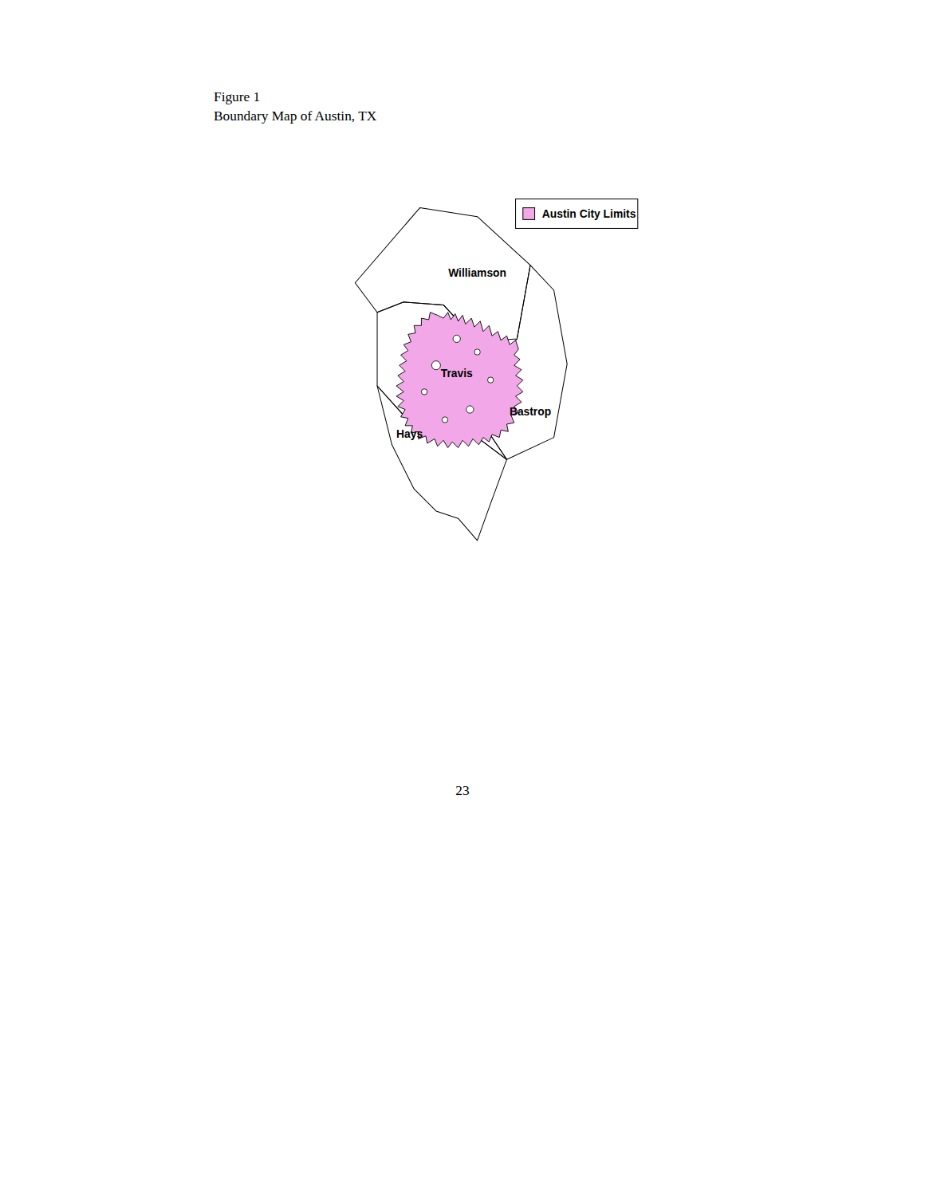Figure 1
Boundary Map of Austin, TX
Williamson Travis Bastrop Hays Austin City Limits
23